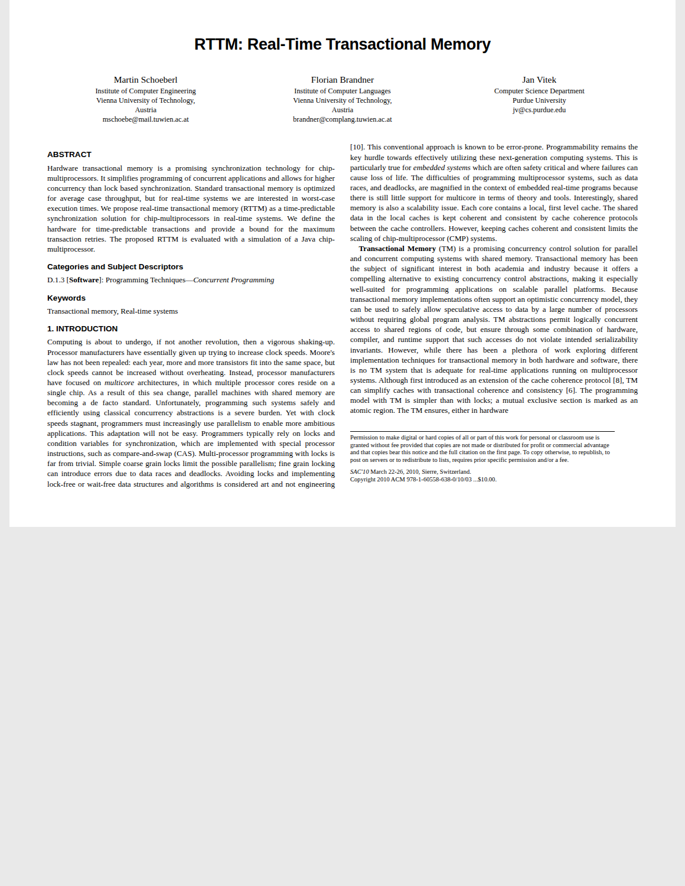RTTM: Real-Time Transactional Memory
Martin Schoeberl
Institute of Computer Engineering
Vienna University of Technology,
Austria
mschoebe@mail.tuwien.ac.at
Florian Brandner
Institute of Computer Languages
Vienna University of Technology,
Austria
brandner@complang.tuwien.ac.at
Jan Vitek
Computer Science Department
Purdue University
jv@cs.purdue.edu
ABSTRACT
Hardware transactional memory is a promising synchronization technology for chip-multiprocessors. It simplifies programming of concurrent applications and allows for higher concurrency than lock based synchronization. Standard transactional memory is optimized for average case throughput, but for real-time systems we are interested in worst-case execution times. We propose real-time transactional memory (RTTM) as a time-predictable synchronization solution for chip-multiprocessors in real-time systems. We define the hardware for time-predictable transactions and provide a bound for the maximum transaction retries. The proposed RTTM is evaluated with a simulation of a Java chip-multiprocessor.
Categories and Subject Descriptors
D.1.3 [Software]: Programming Techniques—Concurrent Programming
Keywords
Transactional memory, Real-time systems
1. INTRODUCTION
Computing is about to undergo, if not another revolution, then a vigorous shaking-up. Processor manufacturers have essentially given up trying to increase clock speeds. Moore's law has not been repealed: each year, more and more transistors fit into the same space, but clock speeds cannot be increased without overheating. Instead, processor manufacturers have focused on multicore architectures, in which multiple processor cores reside on a single chip. As a result of this sea change, parallel machines with shared memory are becoming a de facto standard. Unfortunately, programming such systems safely and efficiently using classical concurrency abstractions is a severe burden. Yet with clock speeds stagnant, programmers must increasingly use parallelism to enable more ambitious applications. This adaptation will not be easy. Programmers typically rely on locks and condition variables for synchronization, which are implemented with special processor instructions, such as compare-and-swap (CAS). Multi-processor programming with locks is far from trivial. Simple coarse grain locks limit the possible parallelism; fine grain locking can introduce errors due to data races and deadlocks. Avoiding locks and implementing lock-free or wait-free data structures and algorithms is considered art and not engineering [10]. This conventional approach is known to be error-prone. Programmability remains the key hurdle towards effectively utilizing these next-generation computing systems. This is particularly true for embedded systems which are often safety critical and where failures can cause loss of life. The difficulties of programming multiprocessor systems, such as data races, and deadlocks, are magnified in the context of embedded real-time programs because there is still little support for multicore in terms of theory and tools. Interestingly, shared memory is also a scalability issue. Each core contains a local, first level cache. The shared data in the local caches is kept coherent and consistent by cache coherence protocols between the cache controllers. However, keeping caches coherent and consistent limits the scaling of chip-multiprocessor (CMP) systems.
Transactional Memory (TM) is a promising concurrency control solution for parallel and concurrent computing systems with shared memory. Transactional memory has been the subject of significant interest in both academia and industry because it offers a compelling alternative to existing concurrency control abstractions, making it especially well-suited for programming applications on scalable parallel platforms. Because transactional memory implementations often support an optimistic concurrency model, they can be used to safely allow speculative access to data by a large number of processors without requiring global program analysis. TM abstractions permit logically concurrent access to shared regions of code, but ensure through some combination of hardware, compiler, and runtime support that such accesses do not violate intended serializability invariants. However, while there has been a plethora of work exploring different implementation techniques for transactional memory in both hardware and software, there is no TM system that is adequate for real-time applications running on multiprocessor systems. Although first introduced as an extension of the cache coherence protocol [8], TM can simplify caches with transactional coherence and consistency [6]. The programming model with TM is simpler than with locks; a mutual exclusive section is marked as an atomic region. The TM ensures, either in hardware
Permission to make digital or hard copies of all or part of this work for personal or classroom use is granted without fee provided that copies are not made or distributed for profit or commercial advantage and that copies bear this notice and the full citation on the first page. To copy otherwise, to republish, to post on servers or to redistribute to lists, requires prior specific permission and/or a fee.
SAC'10 March 22-26, 2010, Sierre, Switzerland.
Copyright 2010 ACM 978-1-60558-638-0/10/03 ...$10.00.